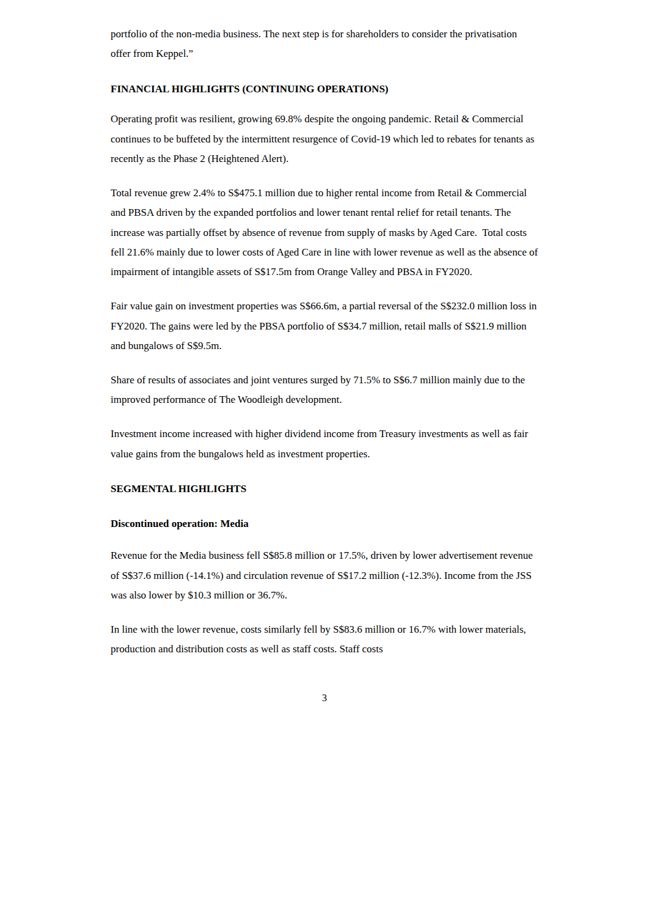portfolio of the non-media business. The next step is for shareholders to consider the privatisation offer from Keppel.”
FINANCIAL HIGHLIGHTS (CONTINUING OPERATIONS)
Operating profit was resilient, growing 69.8% despite the ongoing pandemic. Retail & Commercial continues to be buffeted by the intermittent resurgence of Covid-19 which led to rebates for tenants as recently as the Phase 2 (Heightened Alert).
Total revenue grew 2.4% to S$475.1 million due to higher rental income from Retail & Commercial and PBSA driven by the expanded portfolios and lower tenant rental relief for retail tenants. The increase was partially offset by absence of revenue from supply of masks by Aged Care. Total costs fell 21.6% mainly due to lower costs of Aged Care in line with lower revenue as well as the absence of impairment of intangible assets of S$17.5m from Orange Valley and PBSA in FY2020.
Fair value gain on investment properties was S$66.6m, a partial reversal of the S$232.0 million loss in FY2020. The gains were led by the PBSA portfolio of S$34.7 million, retail malls of S$21.9 million and bungalows of S$9.5m.
Share of results of associates and joint ventures surged by 71.5% to S$6.7 million mainly due to the improved performance of The Woodleigh development.
Investment income increased with higher dividend income from Treasury investments as well as fair value gains from the bungalows held as investment properties.
SEGMENTAL HIGHLIGHTS
Discontinued operation: Media
Revenue for the Media business fell S$85.8 million or 17.5%, driven by lower advertisement revenue of S$37.6 million (-14.1%) and circulation revenue of S$17.2 million (-12.3%). Income from the JSS was also lower by $10.3 million or 36.7%.
In line with the lower revenue, costs similarly fell by S$83.6 million or 16.7% with lower materials, production and distribution costs as well as staff costs. Staff costs
3